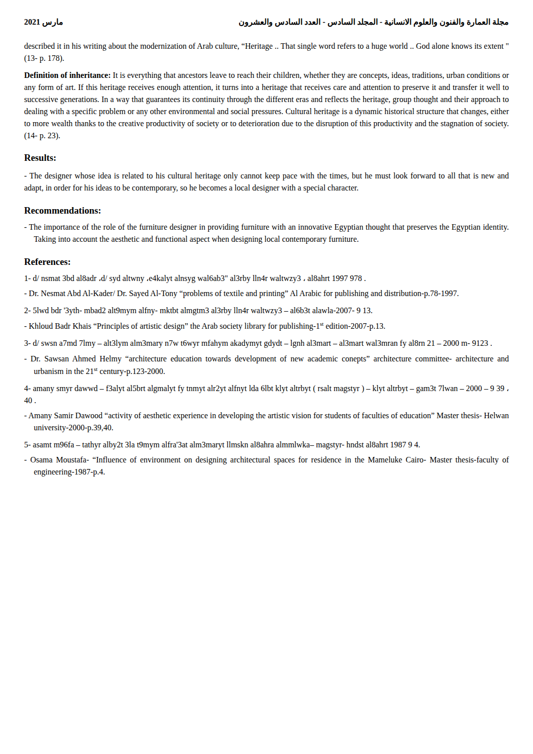مارس 2021
مجلة العمارة والفنون والعلوم الانسانية - المجلد السادس - العدد السادس والعشرون
described it in his writing about the modernization of Arab culture, “Heritage .. That single word refers to a huge world .. God alone knows its extent "(13- p. 178).
Definition of inheritance: It is everything that ancestors leave to reach their children, whether they are concepts, ideas, traditions, urban conditions or any form of art. If this heritage receives enough attention, it turns into a heritage that receives care and attention to preserve it and transfer it well to successive generations. In a way that guarantees its continuity through the different eras and reflects the heritage, group thought and their approach to dealing with a specific problem or any other environmental and social pressures. Cultural heritage is a dynamic historical structure that changes, either to more wealth thanks to the creative productivity of society or to deterioration due to the disruption of this productivity and the stagnation of society.(14- p. 23).
Results:
- The designer whose idea is related to his cultural heritage only cannot keep pace with the times, but he must look forward to all that is new and adapt, in order for his ideas to be contemporary, so he becomes a local designer with a special character.
Recommendations:
- The importance of the role of the furniture designer in providing furniture with an innovative Egyptian thought that preserves the Egyptian identity. Taking into account the aesthetic and functional aspect when designing local contemporary furniture.
References:
1- d/ nsmat 3bd al8adr ،d/ syd altwny ،e4kalyt alnsyg wal6ab3" al3rby lln4r waltwzy3 ، al8ahrt 1997 978 .
- Dr. Nesmat Abd Al-Kader/ Dr. Sayed Al-Tony “problems of textile and printing” Al Arabic for publishing and distribution-p.78-1997.
2- 5lwd bdr '3yth- mbad2 alt9mym alfny- mktbt almgtm3 al3rby lln4r waltwzy3 – al6b3t alawla-2007- 9 13.
- Khloud Badr Khais “Principles of artistic design” the Arab society library for publishing-1st edition-2007-p.13.
3- d/ swsn a7md 7lmy – alt3lym alm3mary n7w t6wyr mfahym akadymyt gdydt – lgnh al3mart – al3mart wal3mran fy al8rn 21 – 2000 m- 9123 .
- Dr. Sawsan Ahmed Helmy “architecture education towards development of new academic conepts” architecture committee- architecture and urbanism in the 21st century-p.123-2000.
4- amany smyr dawwd – f3alyt al5brt algmalyt fy tnmyt alr2yt alfnyt lda 6lbt klyt altrbyt ( rsalt magstyr ) – klyt altrbyt – gam3t 7lwan – 2000 – 9 39 ، 40 .
- Amany Samir Dawood “activity of aesthetic experience in developing the artistic vision for students of faculties of education” Master thesis- Helwan university-2000-p.39,40.
5- asamt m96fa – tathyr alby2t 3la t9mym alfra'3at alm3maryt llmskn al8ahra almmlwka– magstyr- hndst al8ahrt 1987 9 4.
- Osama Moustafa- “Influence of environment on designing architectural spaces for residence in the Mameluke Cairo- Master thesis-faculty of engineering-1987-p.4.